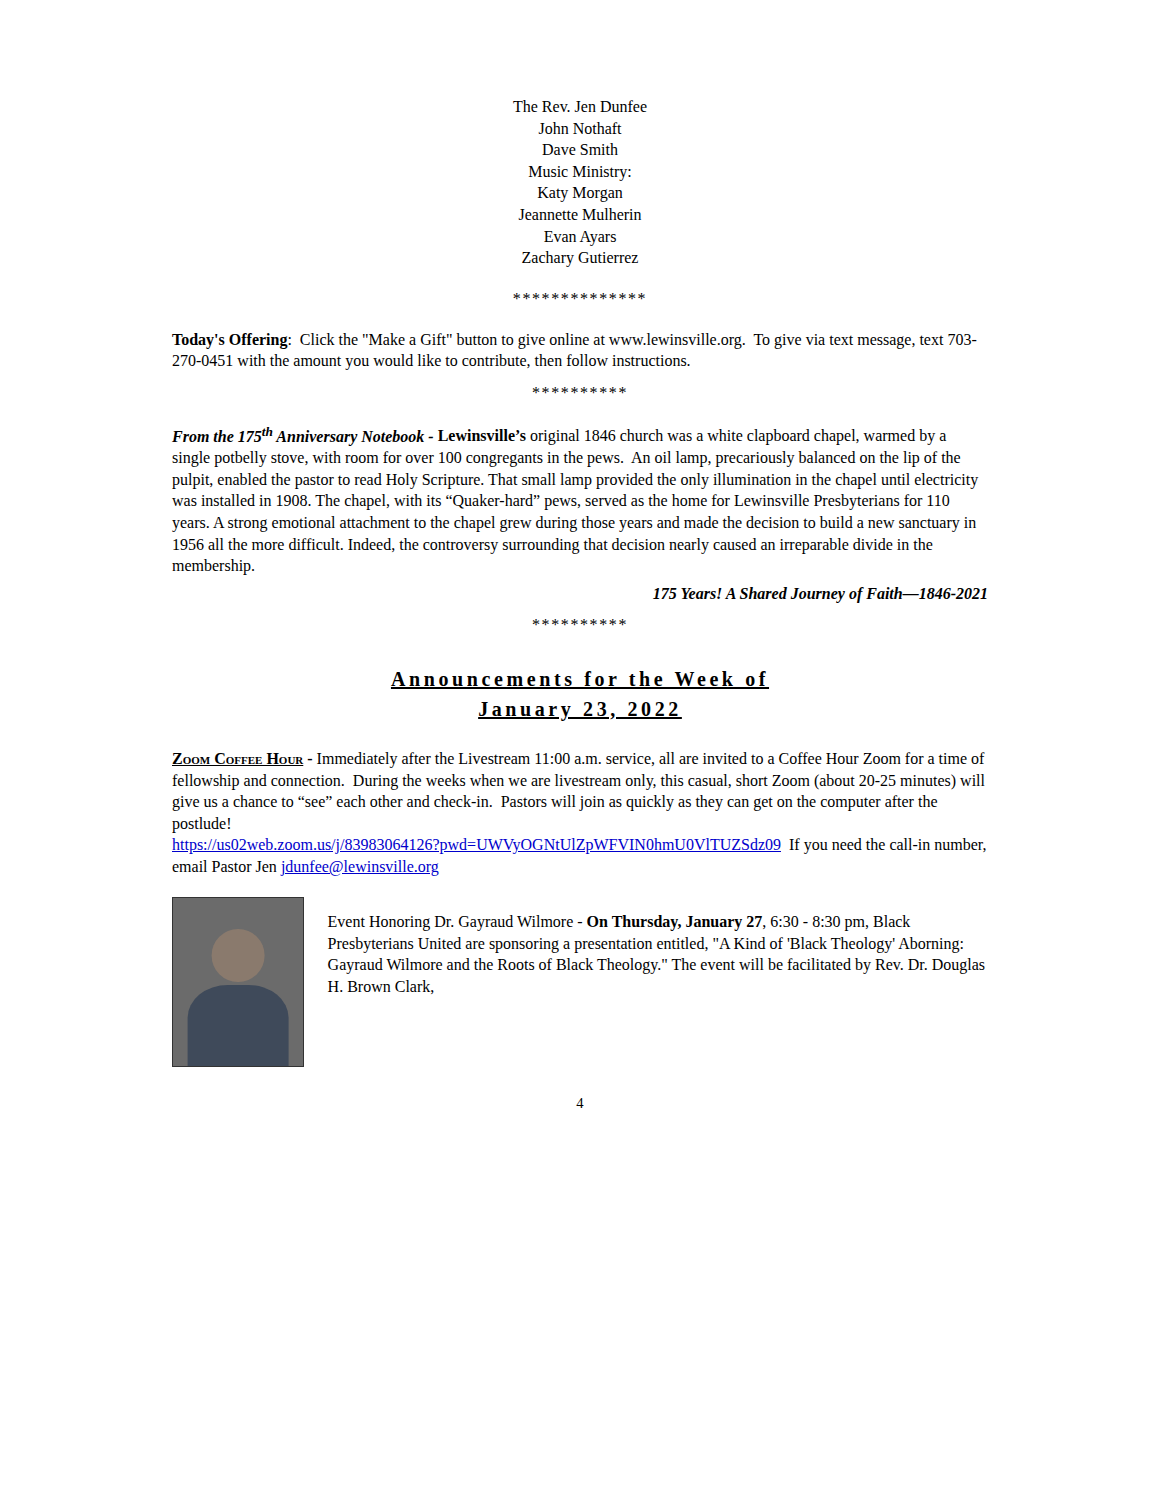The Rev. Jen Dunfee
John Nothaft
Dave Smith
Music Ministry:
Katy Morgan
Jeannette Mulherin
Evan Ayars
Zachary Gutierrez
**************
Today's Offering: Click the "Make a Gift" button to give online at www.lewinsville.org. To give via text message, text 703-270-0451 with the amount you would like to contribute, then follow instructions.
**********
From the 175th Anniversary Notebook - Lewinsville’s original 1846 church was a white clapboard chapel, warmed by a single potbelly stove, with room for over 100 congregants in the pews. An oil lamp, precariously balanced on the lip of the pulpit, enabled the pastor to read Holy Scripture. That small lamp provided the only illumination in the chapel until electricity was installed in 1908. The chapel, with its “Quaker-hard” pews, served as the home for Lewinsville Presbyterians for 110 years. A strong emotional attachment to the chapel grew during those years and made the decision to build a new sanctuary in 1956 all the more difficult. Indeed, the controversy surrounding that decision nearly caused an irreparable divide in the membership.
175 Years! A Shared Journey of Faith—1846-2021
**********
Announcements for the Week of
January 23, 2022
Zoom Coffee Hour - Immediately after the Livestream 11:00 a.m. service, all are invited to a Coffee Hour Zoom for a time of fellowship and connection. During the weeks when we are livestream only, this casual, short Zoom (about 20-25 minutes) will give us a chance to “see” each other and check-in. Pastors will join as quickly as they can get on the computer after the postlude!
https://us02web.zoom.us/j/83983064126?pwd=UWVyOGNtUlZpWFVIN0hmU0VlTUZSdz09 If you need the call-in number, email Pastor Jen jdunfee@lewinsville.org
Event Honoring Dr. Gayraud Wilmore - On Thursday, January 27, 6:30 - 8:30 pm, Black Presbyterians United are sponsoring a presentation entitled, "A Kind of 'Black Theology' Aborning: Gayraud Wilmore and the Roots of Black Theology." The event will be facilitated by Rev. Dr. Douglas H. Brown Clark,
4